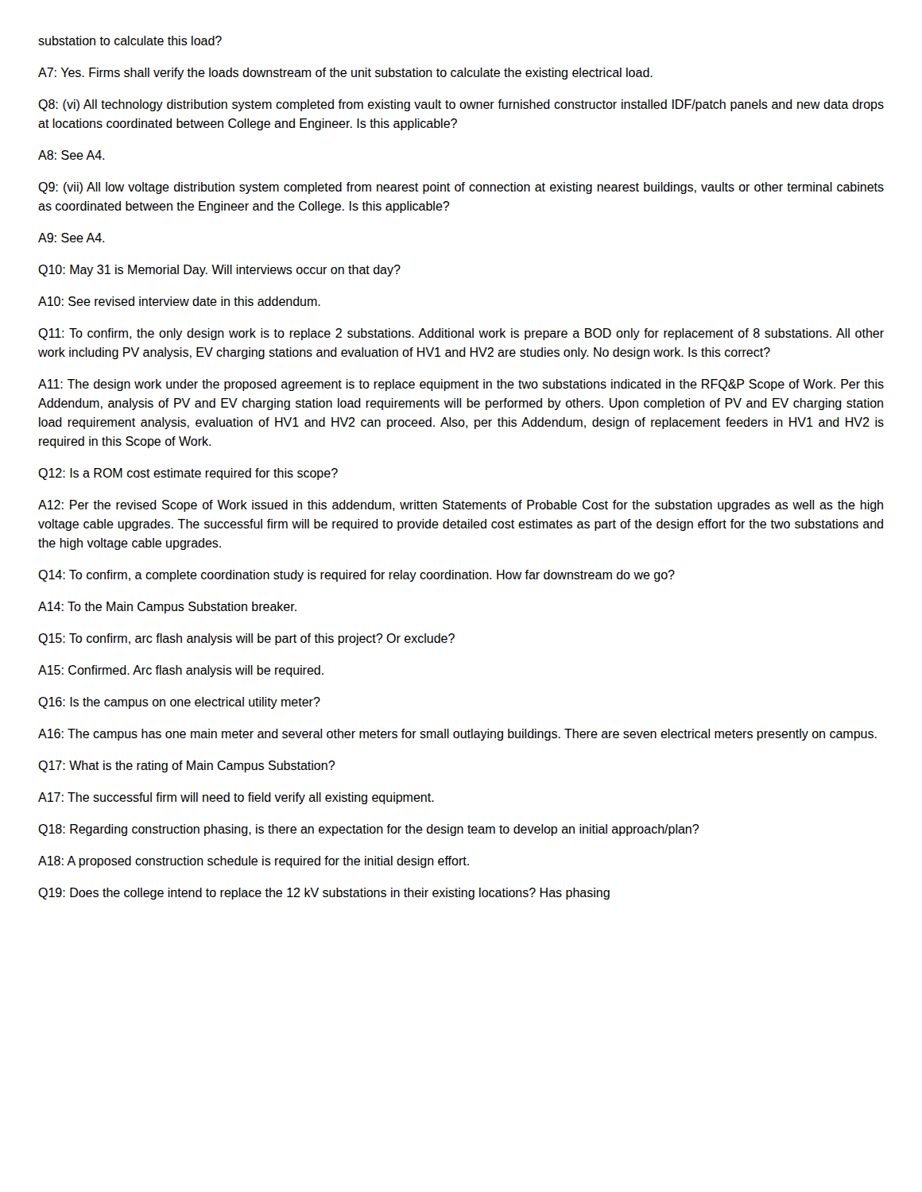substation to calculate this load?
A7: Yes. Firms shall verify the loads downstream of the unit substation to calculate the existing electrical load.
Q8: (vi) All technology distribution system completed from existing vault to owner furnished constructor installed IDF/patch panels and new data drops at locations coordinated between College and Engineer. Is this applicable?
A8: See A4.
Q9: (vii) All low voltage distribution system completed from nearest point of connection at existing nearest buildings, vaults or other terminal cabinets as coordinated between the Engineer and the College. Is this applicable?
A9: See A4.
Q10: May 31 is Memorial Day. Will interviews occur on that day?
A10: See revised interview date in this addendum.
Q11: To confirm, the only design work is to replace 2 substations. Additional work is prepare a BOD only for replacement of 8 substations. All other work including PV analysis, EV charging stations and evaluation of HV1 and HV2 are studies only. No design work. Is this correct?
A11: The design work under the proposed agreement is to replace equipment in the two substations indicated in the RFQ&P Scope of Work. Per this Addendum, analysis of PV and EV charging station load requirements will be performed by others. Upon completion of PV and EV charging station load requirement analysis, evaluation of HV1 and HV2 can proceed. Also, per this Addendum, design of replacement feeders in HV1 and HV2 is required in this Scope of Work.
Q12: Is a ROM cost estimate required for this scope?
A12: Per the revised Scope of Work issued in this addendum, written Statements of Probable Cost for the substation upgrades as well as the high voltage cable upgrades. The successful firm will be required to provide detailed cost estimates as part of the design effort for the two substations and the high voltage cable upgrades.
Q14: To confirm, a complete coordination study is required for relay coordination. How far downstream do we go?
A14: To the Main Campus Substation breaker.
Q15: To confirm, arc flash analysis will be part of this project? Or exclude?
A15: Confirmed. Arc flash analysis will be required.
Q16: Is the campus on one electrical utility meter?
A16: The campus has one main meter and several other meters for small outlaying buildings. There are seven electrical meters presently on campus.
Q17: What is the rating of Main Campus Substation?
A17: The successful firm will need to field verify all existing equipment.
Q18: Regarding construction phasing, is there an expectation for the design team to develop an initial approach/plan?
A18: A proposed construction schedule is required for the initial design effort.
Q19: Does the college intend to replace the 12 kV substations in their existing locations? Has phasing